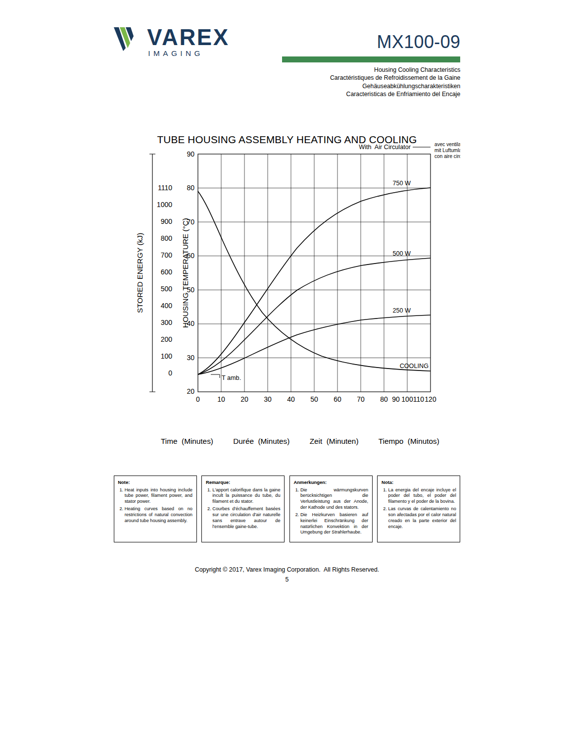VAREX IMAGING
MX100-09
Housing Cooling Characteristics
Caractéristiques de Refroidissement de la Gaine
Gehäuseabkühlungscharakteristiken
Caracteristicas de Enfriamiento del Encaje
TUBE HOUSING ASSEMBLY HEATING AND COOLING 90 80 70 60 50 40 30 20 HOUSING TEMPERATURE (°C) 1110 1000 900 800 700 600 500 400 300 200 100 0 STORED ENERGY (kJ) 0 10 20 30 40 50 60 70 80 90 100 110 120 750 W 500 W 250 W COOLING With Air Circulator T amb. avec ventilateur mit Luftumlaufvorrichtung con aire circulador
Time (Minutes) Durée (Minutes) Zeit (Minuten) Tiempo (Minutos)
Note:
Heat inputs into housing include tube power, filament power, and stator power.
Heating curves based on no restrictions of natural convection around tube housing assembly.
Remarque:
L'apport calorifique dans la gaine incult la puissance du tube, du filament et du stator.
Courbes d'échauffement basées sur une circulation d'air naturelle sans entrave autour de l'ensemble gaine-tube.
Anmerkungen:
Die wärmungskurven berücksichtigen die Verlustleistung aus der Anode, der Kathode und des stators.
Die Heizkurven basieren auf keinerlei Einschränkung der natürlichen Konvektion in der Umgebung der Strahlerhaube.
Nota:
La energia del encaje incluye el poder del tubo, el poder del filamento y el poder de la bovina.
Las curvas de calentamiento no son afectadas por el calor natural creado en la parte exterior del encaje.
Copyright © 2017, Varex Imaging Corporation. All Rights Reserved.
5